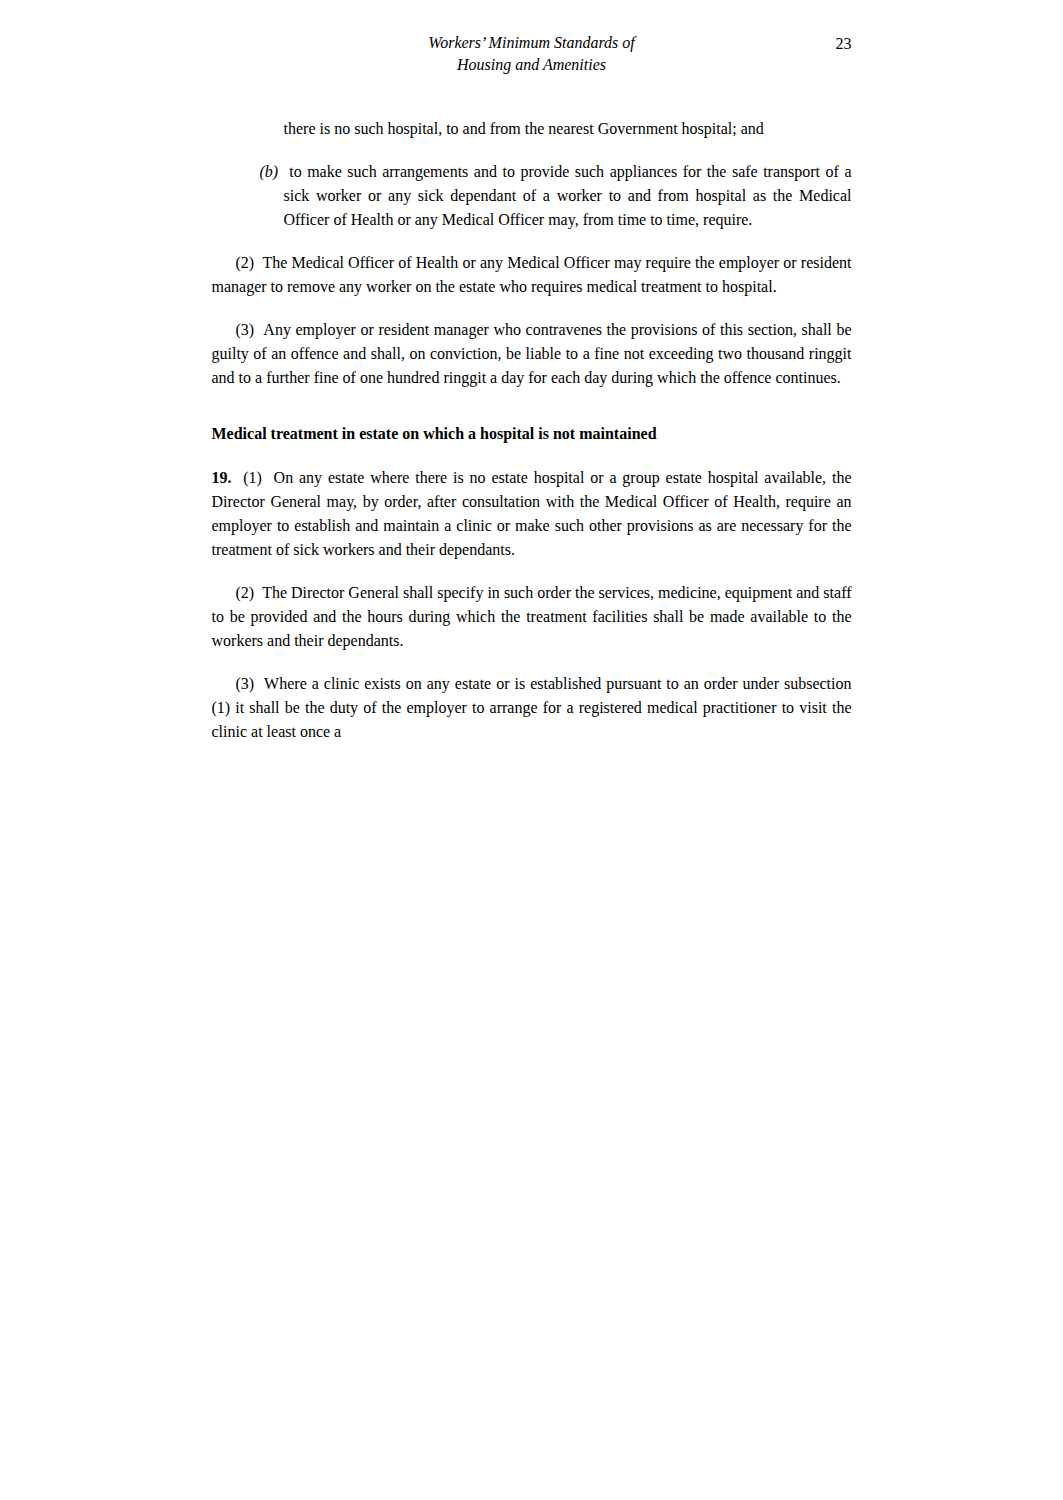Workers’ Minimum Standards of
Housing and Amenities
23
there is no such hospital, to and from the nearest Government hospital; and
(b) to make such arrangements and to provide such appliances for the safe transport of a sick worker or any sick dependant of a worker to and from hospital as the Medical Officer of Health or any Medical Officer may, from time to time, require.
(2) The Medical Officer of Health or any Medical Officer may require the employer or resident manager to remove any worker on the estate who requires medical treatment to hospital.
(3) Any employer or resident manager who contravenes the provisions of this section, shall be guilty of an offence and shall, on conviction, be liable to a fine not exceeding two thousand ringgit and to a further fine of one hundred ringgit a day for each day during which the offence continues.
Medical treatment in estate on which a hospital is not maintained
19. (1) On any estate where there is no estate hospital or a group estate hospital available, the Director General may, by order, after consultation with the Medical Officer of Health, require an employer to establish and maintain a clinic or make such other provisions as are necessary for the treatment of sick workers and their dependants.
(2) The Director General shall specify in such order the services, medicine, equipment and staff to be provided and the hours during which the treatment facilities shall be made available to the workers and their dependants.
(3) Where a clinic exists on any estate or is established pursuant to an order under subsection (1) it shall be the duty of the employer to arrange for a registered medical practitioner to visit the clinic at least once a